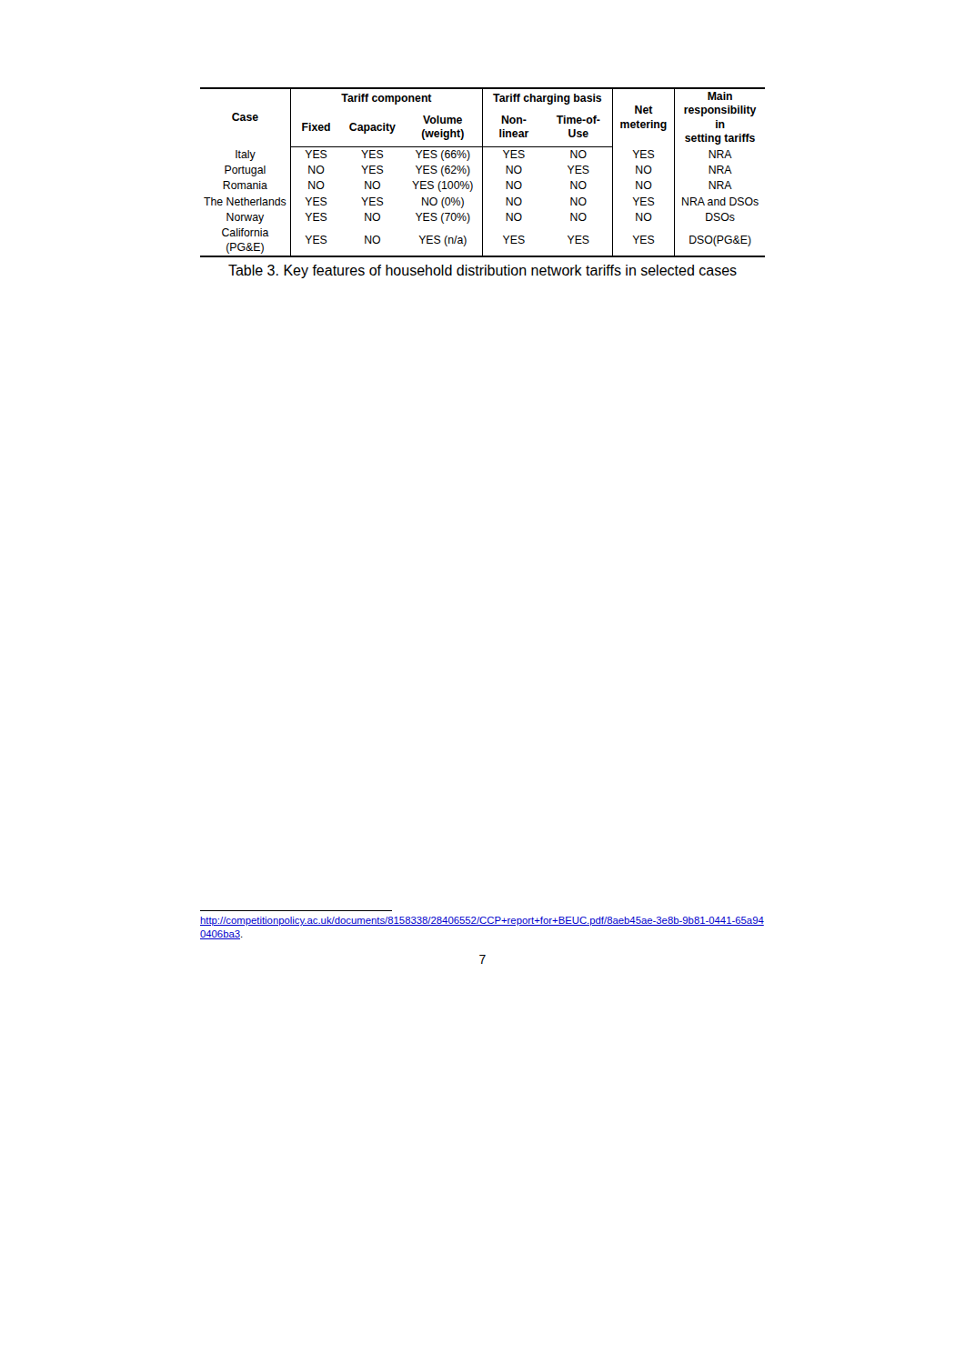| Case | Tariff component | Tariff charging basis | Net metering | Main responsibility in setting tariffs |
| --- | --- | --- | --- | --- |
| Fixed | Capacity | Volume (weight) | Non-linear | Time-of-Use |
| Italy | YES | YES | YES (66%) | YES | NO | YES | NRA |
| Portugal | NO | YES | YES (62%) | NO | YES | NO | NRA |
| Romania | NO | NO | YES (100%) | NO | NO | NO | NRA |
| The Netherlands | YES | YES | NO (0%) | NO | NO | YES | NRA and DSOs |
| Norway | YES | NO | YES (70%) | NO | NO | NO | DSOs |
| California (PG&E) | YES | NO | YES (n/a) | YES | YES | YES | DSO(PG&E) |
Table 3. Key features of household distribution network tariffs in selected cases
http://competitionpolicy.ac.uk/documents/8158338/28406552/CCP+report+for+BEUC.pdf/8aeb45ae-3e8b-9b81-0441-65a940406ba3.
7